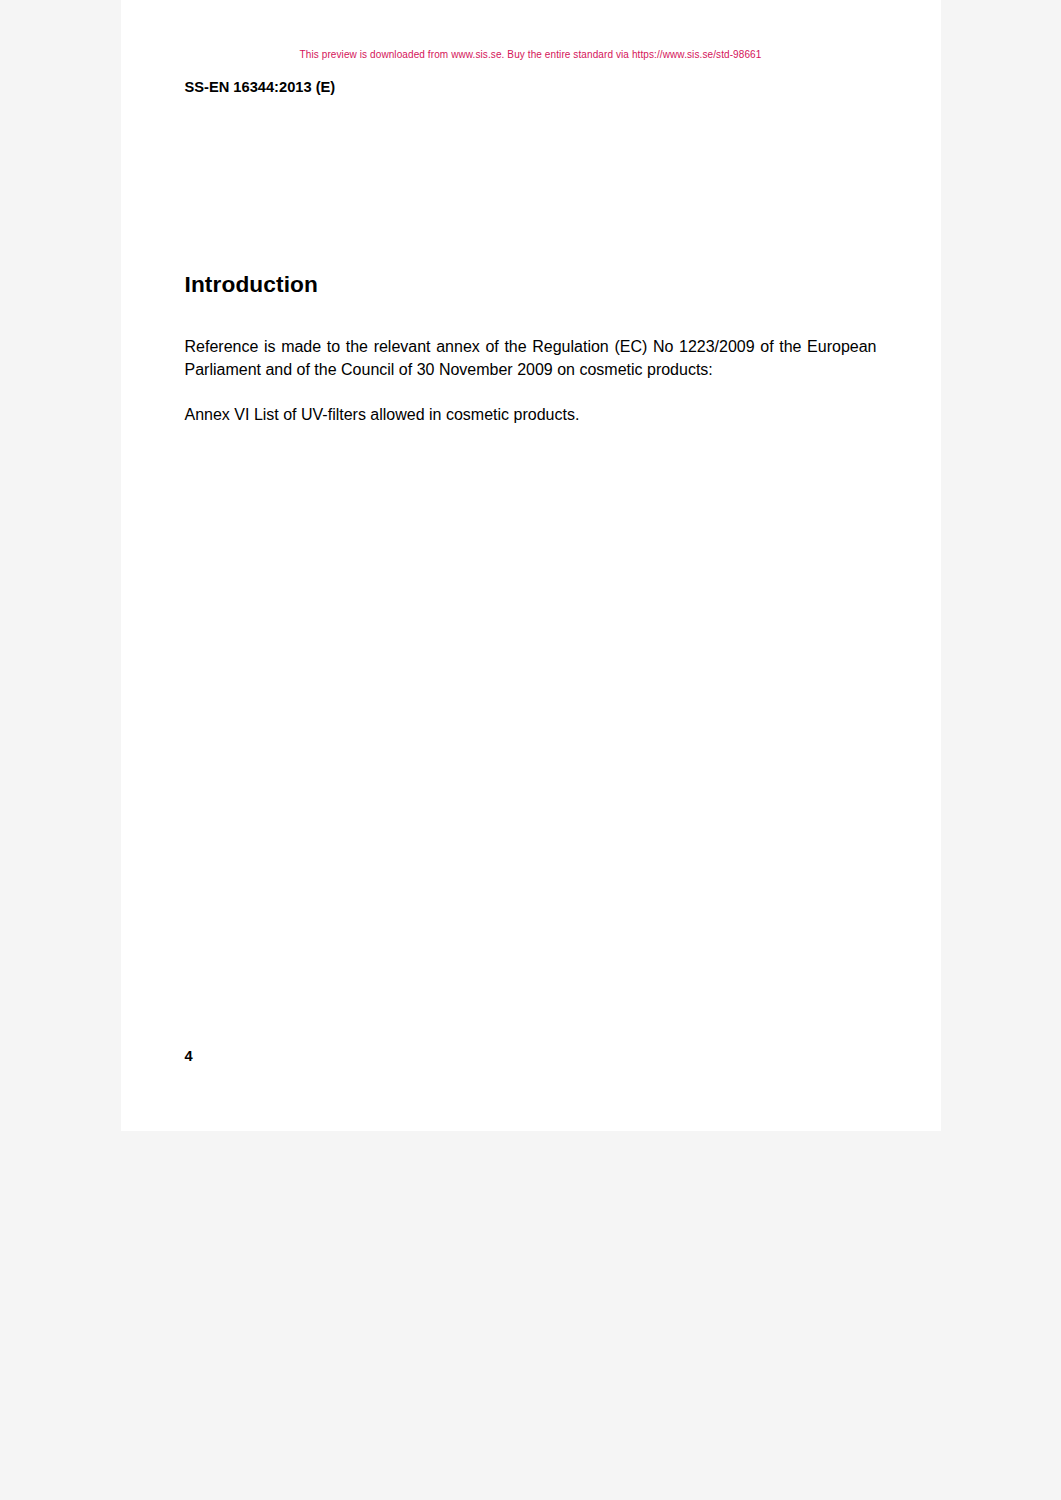This preview is downloaded from www.sis.se. Buy the entire standard via https://www.sis.se/std-98661
SS-EN 16344:2013 (E)
Introduction
Reference is made to the relevant annex of the Regulation (EC) No 1223/2009 of the European Parliament and of the Council of 30 November 2009 on cosmetic products:
Annex VI List of UV-filters allowed in cosmetic products.
4